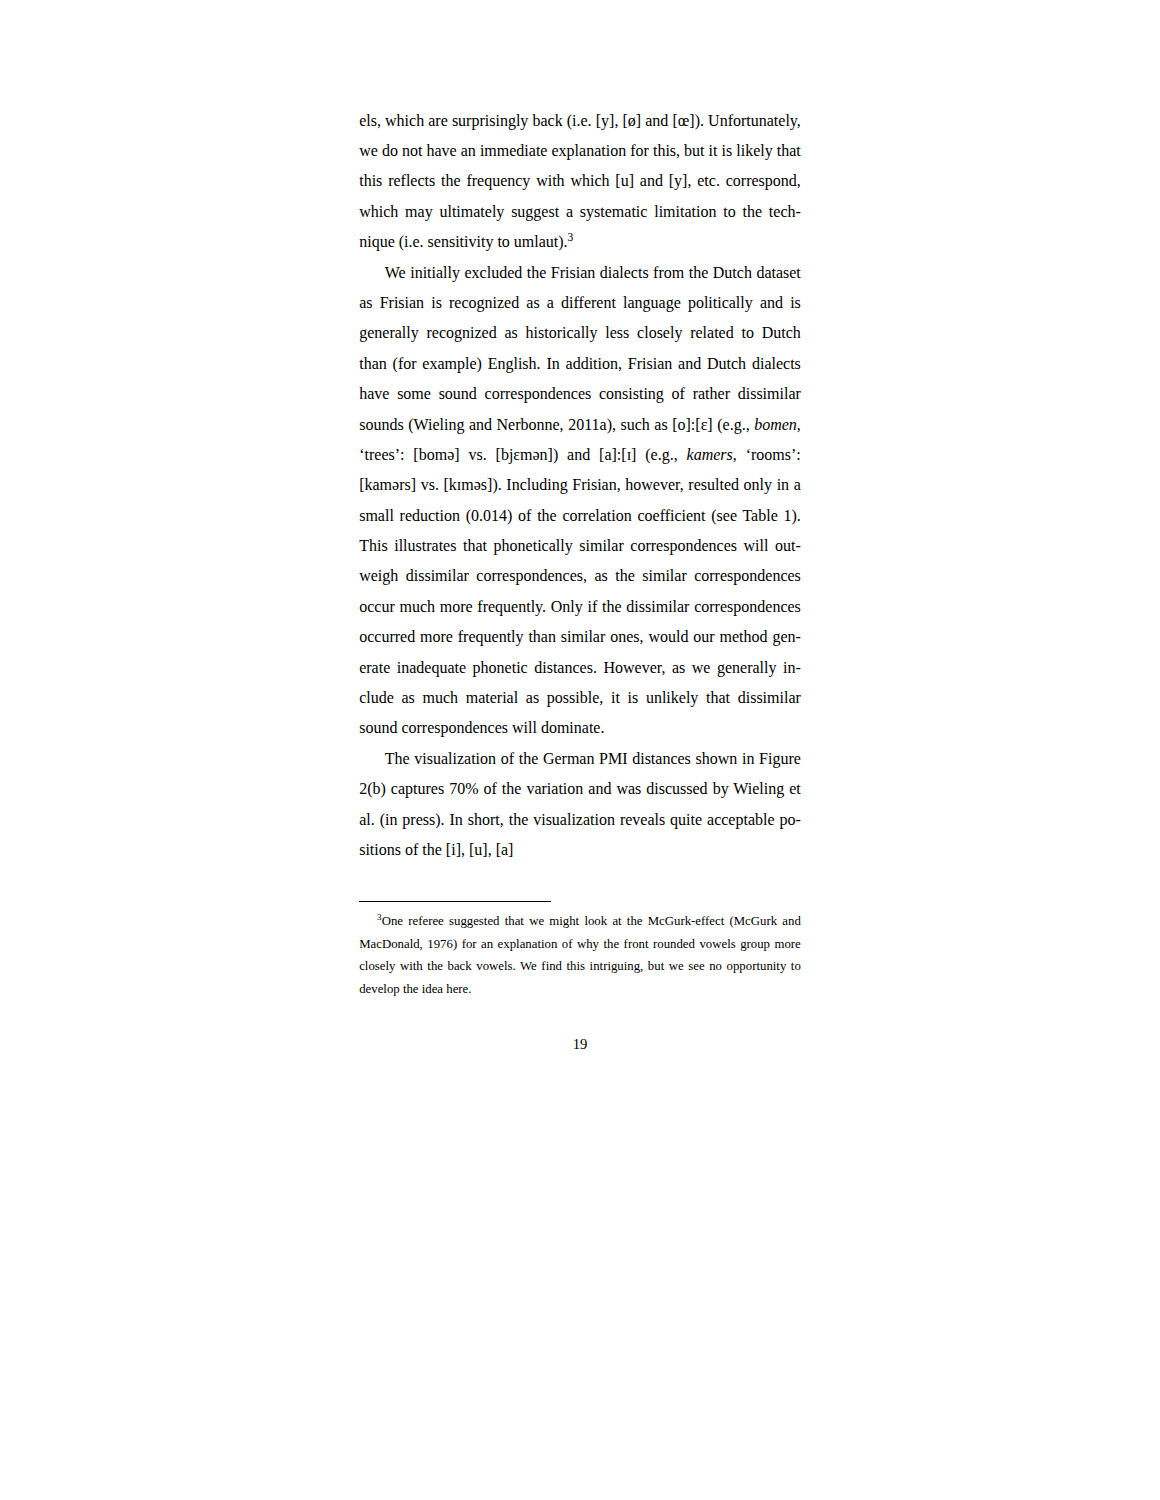els, which are surprisingly back (i.e. [y], [ø] and [œ]). Unfortunately, we do not have an immediate explanation for this, but it is likely that this reflects the frequency with which [u] and [y], etc. correspond, which may ultimately suggest a systematic limitation to the technique (i.e. sensitivity to umlaut).3
We initially excluded the Frisian dialects from the Dutch dataset as Frisian is recognized as a different language politically and is generally recognized as historically less closely related to Dutch than (for example) English. In addition, Frisian and Dutch dialects have some sound correspondences consisting of rather dissimilar sounds (Wieling and Nerbonne, 2011a), such as [o]:[ɛ] (e.g., bomen, ‘trees’: [bomə] vs. [bjɛmən]) and [a]:[ɪ] (e.g., kamers, ‘rooms’: [kamərs] vs. [kɪməs]). Including Frisian, however, resulted only in a small reduction (0.014) of the correlation coefficient (see Table 1). This illustrates that phonetically similar correspondences will outweigh dissimilar correspondences, as the similar correspondences occur much more frequently. Only if the dissimilar correspondences occurred more frequently than similar ones, would our method generate inadequate phonetic distances. However, as we generally include as much material as possible, it is unlikely that dissimilar sound correspondences will dominate.
The visualization of the German PMI distances shown in Figure 2(b) captures 70% of the variation and was discussed by Wieling et al. (in press). In short, the visualization reveals quite acceptable positions of the [i], [u], [a]
3One referee suggested that we might look at the McGurk-effect (McGurk and MacDonald, 1976) for an explanation of why the front rounded vowels group more closely with the back vowels. We find this intriguing, but we see no opportunity to develop the idea here.
19